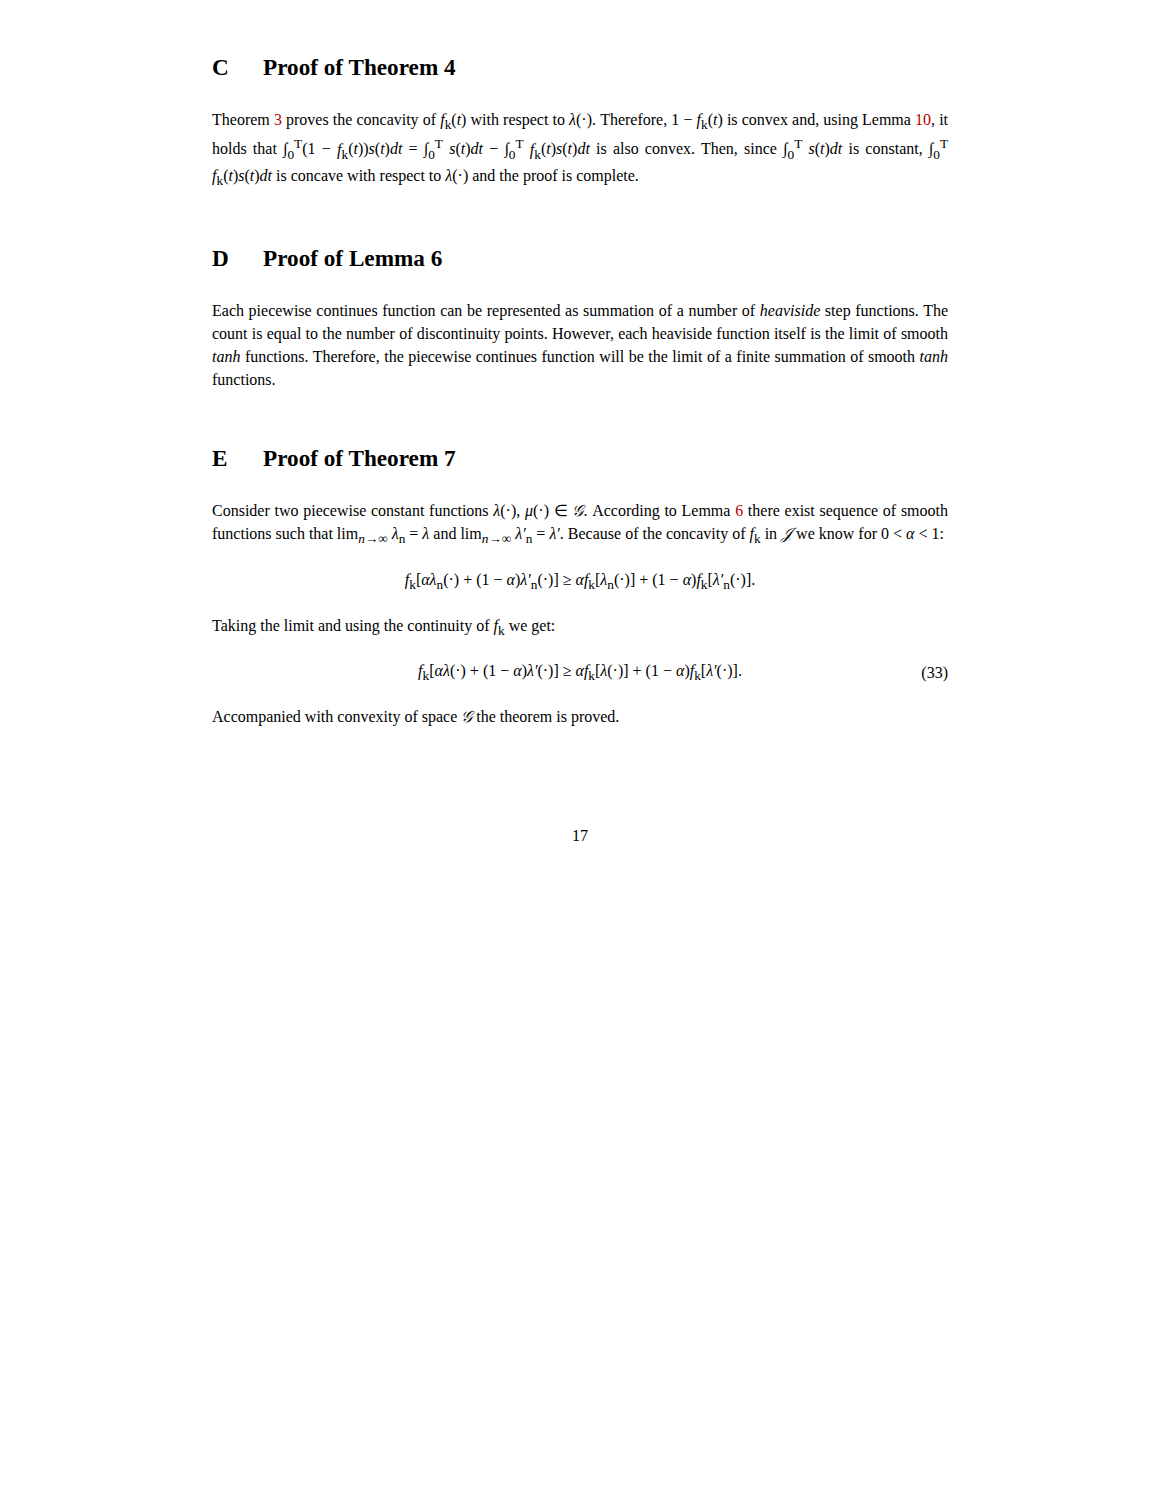CProof of Theorem 4
Theorem 3 proves the concavity of fk(t) with respect to λ(·). Therefore, 1 − fk(t) is convex and, using Lemma 10, it holds that ∫0T(1 − fk(t))s(t)dt = ∫0T s(t)dt − ∫0T fk(t)s(t)dt is also convex. Then, since ∫0T s(t)dt is constant, ∫0T fk(t)s(t)dt is concave with respect to λ(·) and the proof is complete.
DProof of Lemma 6
Each piecewise continues function can be represented as summation of a number of heaviside step functions. The count is equal to the number of discontinuity points. However, each heaviside function itself is the limit of smooth tanh functions. Therefore, the piecewise continues function will be the limit of a finite summation of smooth tanh functions.
EProof of Theorem 7
Consider two piecewise constant functions λ(·), μ(·) ∈ 𝒢. According to Lemma 6 there exist sequence of smooth functions such that limn→∞ λn = λ and limn→∞ λ′n = λ′. Because of the concavity of fk in 𝒥 we know for 0 < α < 1:
fk[αλn(·) + (1 − α)λ′n(·)] ≥ αfk[λn(·)] + (1 − α)fk[λ′n(·)].
Taking the limit and using the continuity of fk we get:
fk[αλ(·) + (1 − α)λ′(·)] ≥ αfk[λ(·)] + (1 − α)fk[λ′(·)]. (33)
Accompanied with convexity of space 𝒢 the theorem is proved.
17